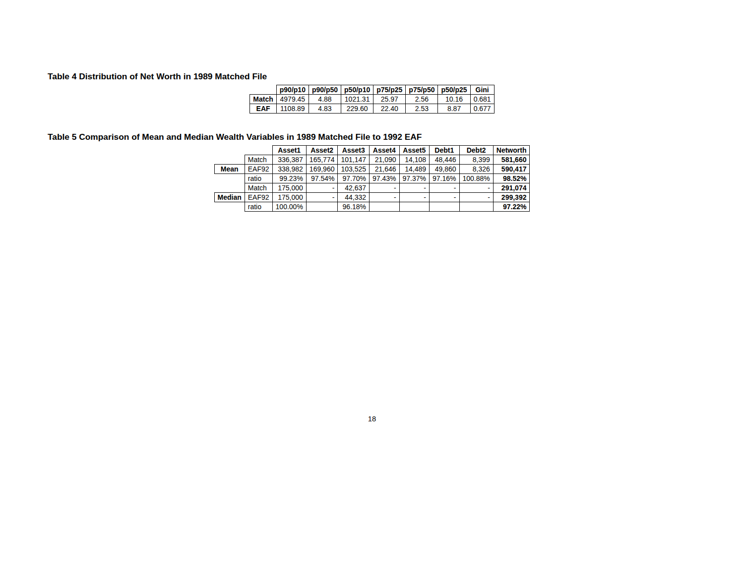Table 4 Distribution of Net Worth in 1989 Matched File
| | p90/p10 | p90/p50 | p50/p10 | p75/p25 | p75/p50 | p50/p25 | Gini |
| Match | 4979.45 | 4.88 | 1021.31 | 25.97 | 2.56 | 10.16 | 0.681 |
| EAF | 1108.89 | 4.83 | 229.60 | 22.40 | 2.53 | 8.87 | 0.677 |
Table 5 Comparison of Mean and Median Wealth Variables in 1989 Matched File to 1992 EAF
| | | Asset1 | Asset2 | Asset3 | Asset4 | Asset5 | Debt1 | Debt2 | Networth |
| | Match | 336,387 | 165,774 | 101,147 | 21,090 | 14,108 | 48,446 | 8,399 | 581,660 |
| Mean | EAF92 | 338,982 | 169,960 | 103,525 | 21,646 | 14,489 | 49,860 | 8,326 | 590,417 |
| | ratio | 99.23% | 97.54% | 97.70% | 97.43% | 97.37% | 97.16% | 100.88% | 98.52% |
| | Match | 175,000 | - | 42,637 | - | - | - | - | 291,074 |
| Median | EAF92 | 175,000 | - | 44,332 | - | - | - | - | 299,392 |
| | ratio | 100.00% | | 96.18% | | | | | 97.22% |
18